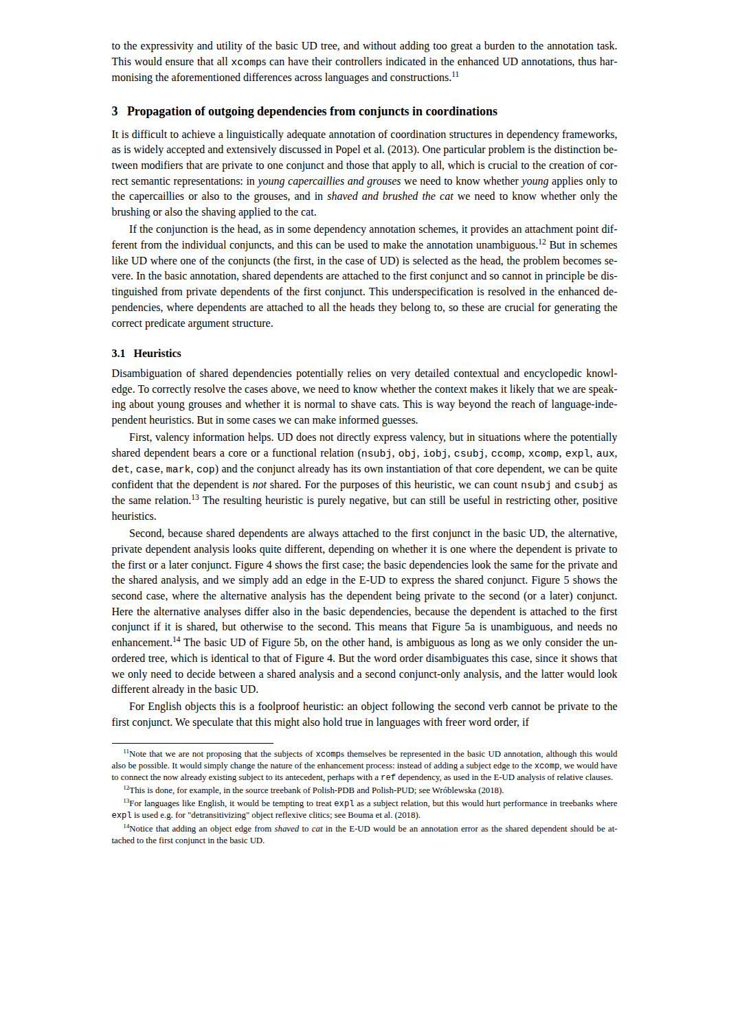to the expressivity and utility of the basic UD tree, and without adding too great a burden to the annotation task. This would ensure that all xcomps can have their controllers indicated in the enhanced UD annotations, thus harmonising the aforementioned differences across languages and constructions.11
3 Propagation of outgoing dependencies from conjuncts in coordinations
It is difficult to achieve a linguistically adequate annotation of coordination structures in dependency frameworks, as is widely accepted and extensively discussed in Popel et al. (2013). One particular problem is the distinction between modifiers that are private to one conjunct and those that apply to all, which is crucial to the creation of correct semantic representations: in young capercaillies and grouses we need to know whether young applies only to the capercaillies or also to the grouses, and in shaved and brushed the cat we need to know whether only the brushing or also the shaving applied to the cat.
If the conjunction is the head, as in some dependency annotation schemes, it provides an attachment point different from the individual conjuncts, and this can be used to make the annotation unambiguous.12 But in schemes like UD where one of the conjuncts (the first, in the case of UD) is selected as the head, the problem becomes severe. In the basic annotation, shared dependents are attached to the first conjunct and so cannot in principle be distinguished from private dependents of the first conjunct. This underspecification is resolved in the enhanced dependencies, where dependents are attached to all the heads they belong to, so these are crucial for generating the correct predicate argument structure.
3.1 Heuristics
Disambiguation of shared dependencies potentially relies on very detailed contextual and encyclopedic knowledge. To correctly resolve the cases above, we need to know whether the context makes it likely that we are speaking about young grouses and whether it is normal to shave cats. This is way beyond the reach of language-independent heuristics. But in some cases we can make informed guesses.
First, valency information helps. UD does not directly express valency, but in situations where the potentially shared dependent bears a core or a functional relation (nsubj, obj, iobj, csubj, ccomp, xcomp, expl, aux, det, case, mark, cop) and the conjunct already has its own instantiation of that core dependent, we can be quite confident that the dependent is not shared. For the purposes of this heuristic, we can count nsubj and csubj as the same relation.13 The resulting heuristic is purely negative, but can still be useful in restricting other, positive heuristics.
Second, because shared dependents are always attached to the first conjunct in the basic UD, the alternative, private dependent analysis looks quite different, depending on whether it is one where the dependent is private to the first or a later conjunct. Figure 4 shows the first case; the basic dependencies look the same for the private and the shared analysis, and we simply add an edge in the E-UD to express the shared conjunct. Figure 5 shows the second case, where the alternative analysis has the dependent being private to the second (or a later) conjunct. Here the alternative analyses differ also in the basic dependencies, because the dependent is attached to the first conjunct if it is shared, but otherwise to the second. This means that Figure 5a is unambiguous, and needs no enhancement.14 The basic UD of Figure 5b, on the other hand, is ambiguous as long as we only consider the unordered tree, which is identical to that of Figure 4. But the word order disambiguates this case, since it shows that we only need to decide between a shared analysis and a second conjunct-only analysis, and the latter would look different already in the basic UD.
For English objects this is a foolproof heuristic: an object following the second verb cannot be private to the first conjunct. We speculate that this might also hold true in languages with freer word order, if
11Note that we are not proposing that the subjects of xcomps themselves be represented in the basic UD annotation, although this would also be possible. It would simply change the nature of the enhancement process: instead of adding a subject edge to the xcomp, we would have to connect the now already existing subject to its antecedent, perhaps with a ref dependency, as used in the E-UD analysis of relative clauses.
12This is done, for example, in the source treebank of Polish-PDB and Polish-PUD; see Wróblewska (2018).
13For languages like English, it would be tempting to treat expl as a subject relation, but this would hurt performance in treebanks where expl is used e.g. for "detransitivizing" object reflexive clitics; see Bouma et al. (2018).
14Notice that adding an object edge from shaved to cat in the E-UD would be an annotation error as the shared dependent should be attached to the first conjunct in the basic UD.